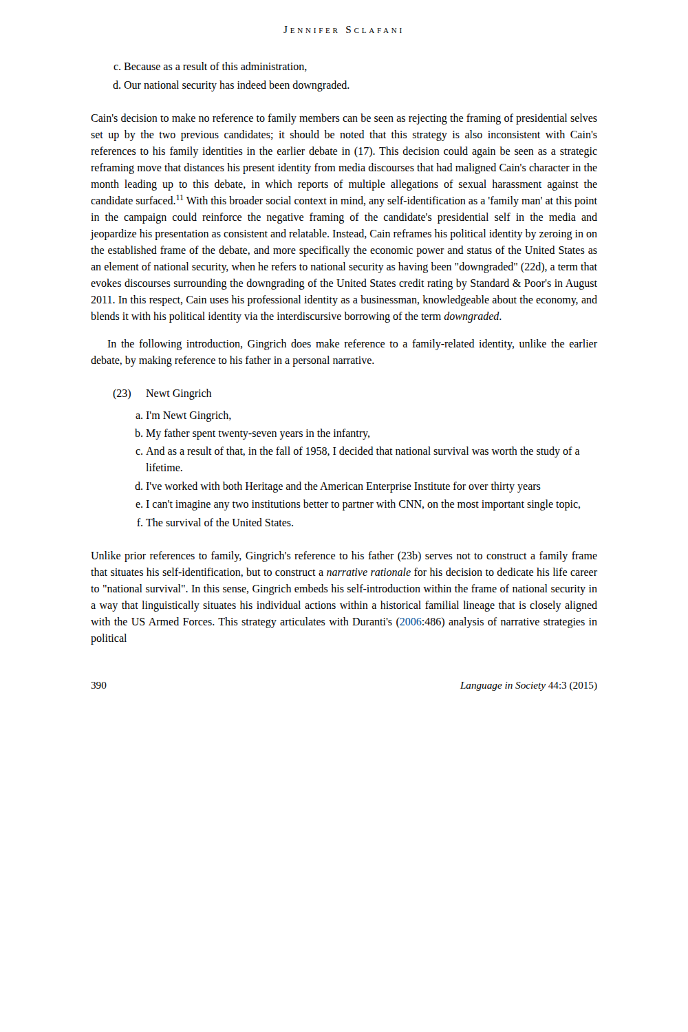Jennifer Sclafani
Because as a result of this administration,
Our national security has indeed been downgraded.
Cain's decision to make no reference to family members can be seen as rejecting the framing of presidential selves set up by the two previous candidates; it should be noted that this strategy is also inconsistent with Cain's references to his family identities in the earlier debate in (17). This decision could again be seen as a strategic reframing move that distances his present identity from media discourses that had maligned Cain's character in the month leading up to this debate, in which reports of multiple allegations of sexual harassment against the candidate surfaced.11 With this broader social context in mind, any self-identification as a 'family man' at this point in the campaign could reinforce the negative framing of the candidate's presidential self in the media and jeopardize his presentation as consistent and relatable. Instead, Cain reframes his political identity by zeroing in on the established frame of the debate, and more specifically the economic power and status of the United States as an element of national security, when he refers to national security as having been "downgraded" (22d), a term that evokes discourses surrounding the downgrading of the United States credit rating by Standard & Poor's in August 2011. In this respect, Cain uses his professional identity as a businessman, knowledgeable about the economy, and blends it with his political identity via the interdiscursive borrowing of the term downgraded.
In the following introduction, Gingrich does make reference to a family-related identity, unlike the earlier debate, by making reference to his father in a personal narrative.
(23) Newt Gingrich
I'm Newt Gingrich,
My father spent twenty-seven years in the infantry,
And as a result of that, in the fall of 1958, I decided that national survival was worth the study of a lifetime.
I've worked with both Heritage and the American Enterprise Institute for over thirty years
I can't imagine any two institutions better to partner with CNN, on the most important single topic,
The survival of the United States.
Unlike prior references to family, Gingrich's reference to his father (23b) serves not to construct a family frame that situates his self-identification, but to construct a narrative rationale for his decision to dedicate his life career to "national survival". In this sense, Gingrich embeds his self-introduction within the frame of national security in a way that linguistically situates his individual actions within a historical familial lineage that is closely aligned with the US Armed Forces. This strategy articulates with Duranti's (2006:486) analysis of narrative strategies in political
390 Language in Society 44:3 (2015)